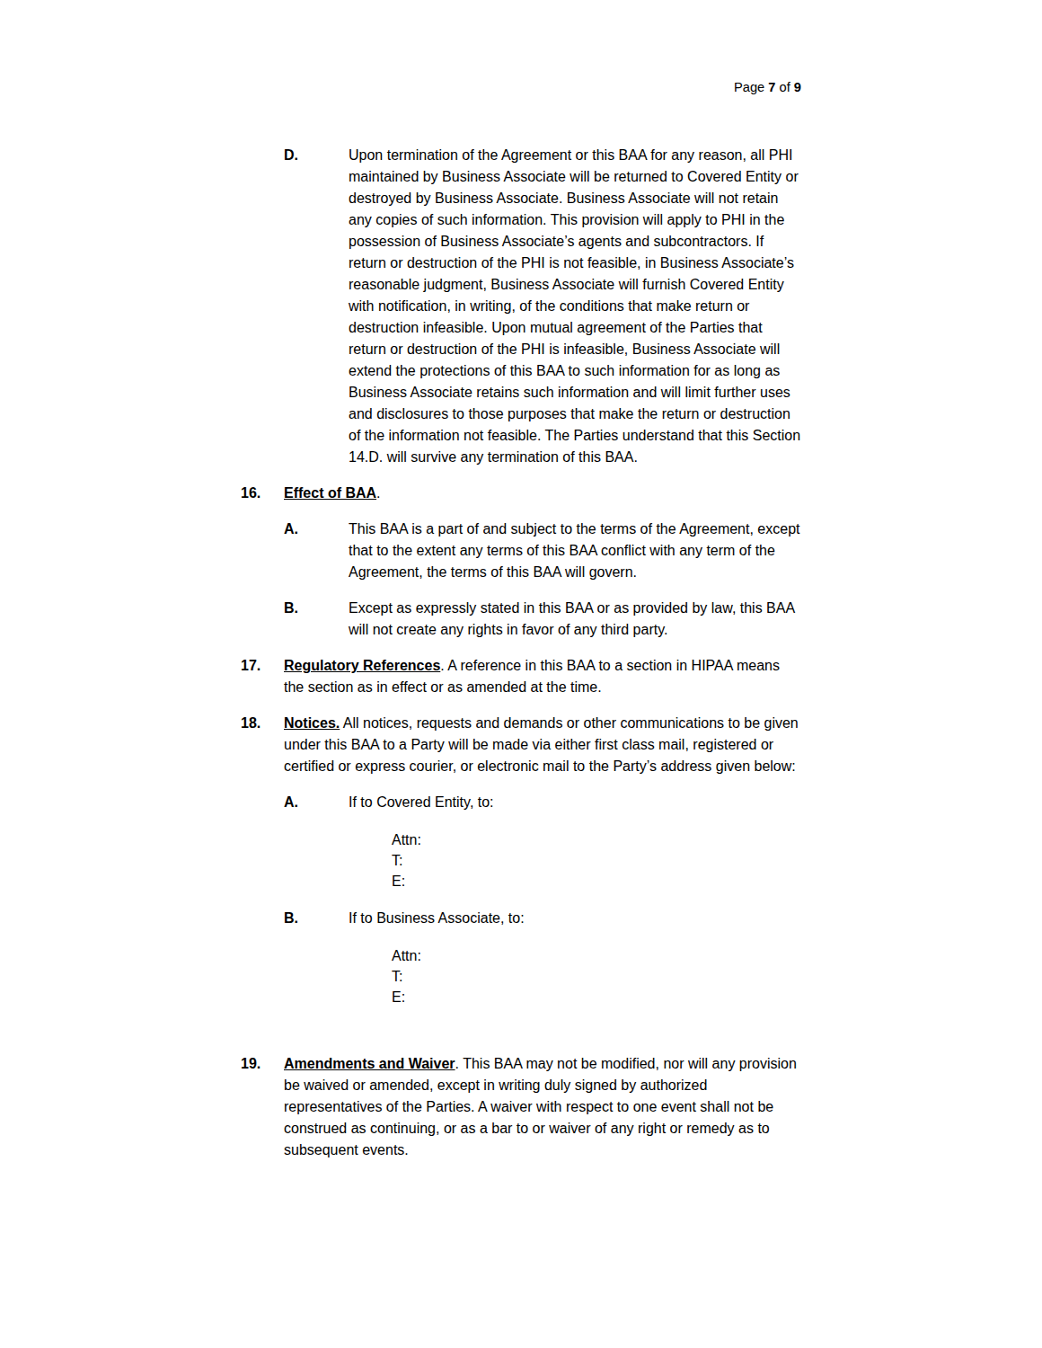Page 7 of 9
D.
Upon termination of the Agreement or this BAA for any reason, all PHI maintained by Business Associate will be returned to Covered Entity or destroyed by Business Associate. Business Associate will not retain any copies of such information. This provision will apply to PHI in the possession of Business Associate’s agents and subcontractors. If return or destruction of the PHI is not feasible, in Business Associate’s reasonable judgment, Business Associate will furnish Covered Entity with notification, in writing, of the conditions that make return or destruction infeasible. Upon mutual agreement of the Parties that return or destruction of the PHI is infeasible, Business Associate will extend the protections of this BAA to such information for as long as Business Associate retains such information and will limit further uses and disclosures to those purposes that make the return or destruction of the information not feasible. The Parties understand that this Section 14.D. will survive any termination of this BAA.
16.
Effect of BAA.
A.
This BAA is a part of and subject to the terms of the Agreement, except that to the extent any terms of this BAA conflict with any term of the Agreement, the terms of this BAA will govern.
B.
Except as expressly stated in this BAA or as provided by law, this BAA will not create any rights in favor of any third party.
17.
Regulatory References. A reference in this BAA to a section in HIPAA means the section as in effect or as amended at the time.
18.
Notices. All notices, requests and demands or other communications to be given under this BAA to a Party will be made via either first class mail, registered or certified or express courier, or electronic mail to the Party’s address given below:
A.
If to Covered Entity, to:
Attn:
T:
E:
B.
If to Business Associate, to:
Attn:
T:
E:
19.
Amendments and Waiver. This BAA may not be modified, nor will any provision be waived or amended, except in writing duly signed by authorized representatives of the Parties. A waiver with respect to one event shall not be construed as continuing, or as a bar to or waiver of any right or remedy as to subsequent events.